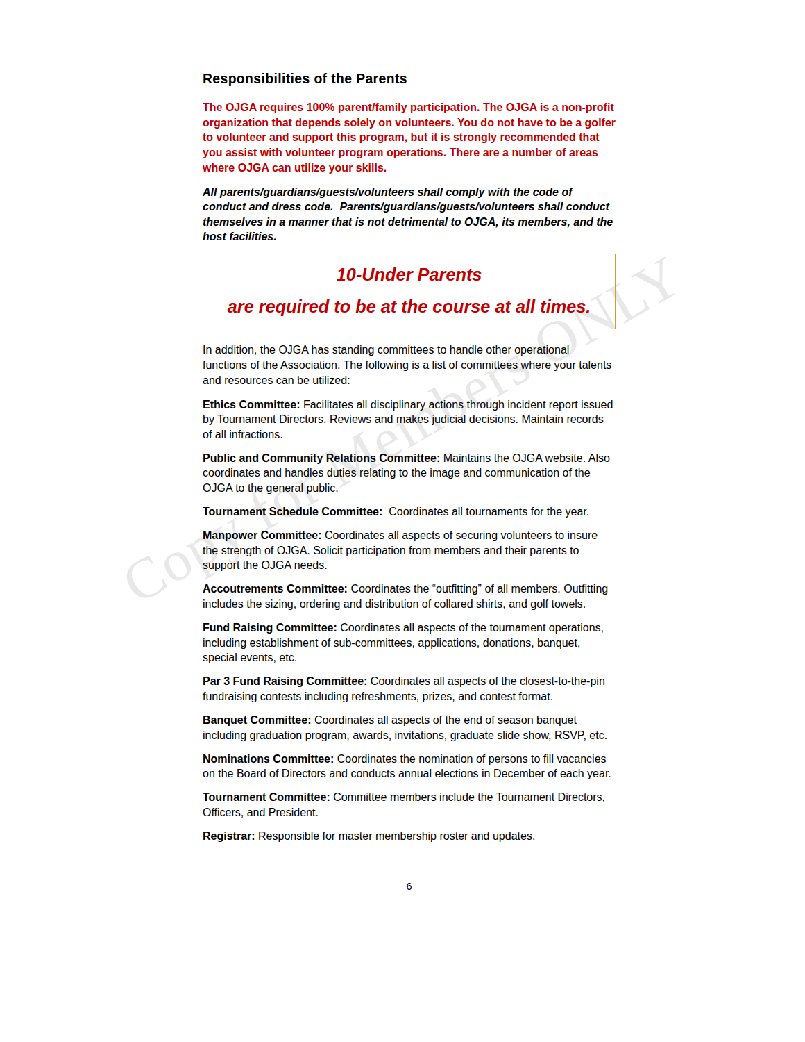Copy for Members ONLY
Responsibilities of the Parents
The OJGA requires 100% parent/family participation. The OJGA is a non-profit organization that depends solely on volunteers. You do not have to be a golfer to volunteer and support this program, but it is strongly recommended that you assist with volunteer program operations. There are a number of areas where OJGA can utilize your skills.
All parents/guardians/guests/volunteers shall comply with the code of conduct and dress code. Parents/guardians/guests/volunteers shall conduct themselves in a manner that is not detrimental to OJGA, its members, and the host facilities.
10-Under Parents
are required to be at the course at all times.
In addition, the OJGA has standing committees to handle other operational functions of the Association. The following is a list of committees where your talents and resources can be utilized:
Ethics Committee: Facilitates all disciplinary actions through incident report issued by Tournament Directors. Reviews and makes judicial decisions. Maintain records of all infractions.
Public and Community Relations Committee: Maintains the OJGA website. Also coordinates and handles duties relating to the image and communication of the OJGA to the general public.
Tournament Schedule Committee: Coordinates all tournaments for the year.
Manpower Committee: Coordinates all aspects of securing volunteers to insure the strength of OJGA. Solicit participation from members and their parents to support the OJGA needs.
Accoutrements Committee: Coordinates the “outfitting” of all members. Outfitting includes the sizing, ordering and distribution of collared shirts, and golf towels.
Fund Raising Committee: Coordinates all aspects of the tournament operations, including establishment of sub-committees, applications, donations, banquet, special events, etc.
Par 3 Fund Raising Committee: Coordinates all aspects of the closest-to-the-pin fundraising contests including refreshments, prizes, and contest format.
Banquet Committee: Coordinates all aspects of the end of season banquet including graduation program, awards, invitations, graduate slide show, RSVP, etc.
Nominations Committee: Coordinates the nomination of persons to fill vacancies on the Board of Directors and conducts annual elections in December of each year.
Tournament Committee: Committee members include the Tournament Directors, Officers, and President.
Registrar: Responsible for master membership roster and updates.
6